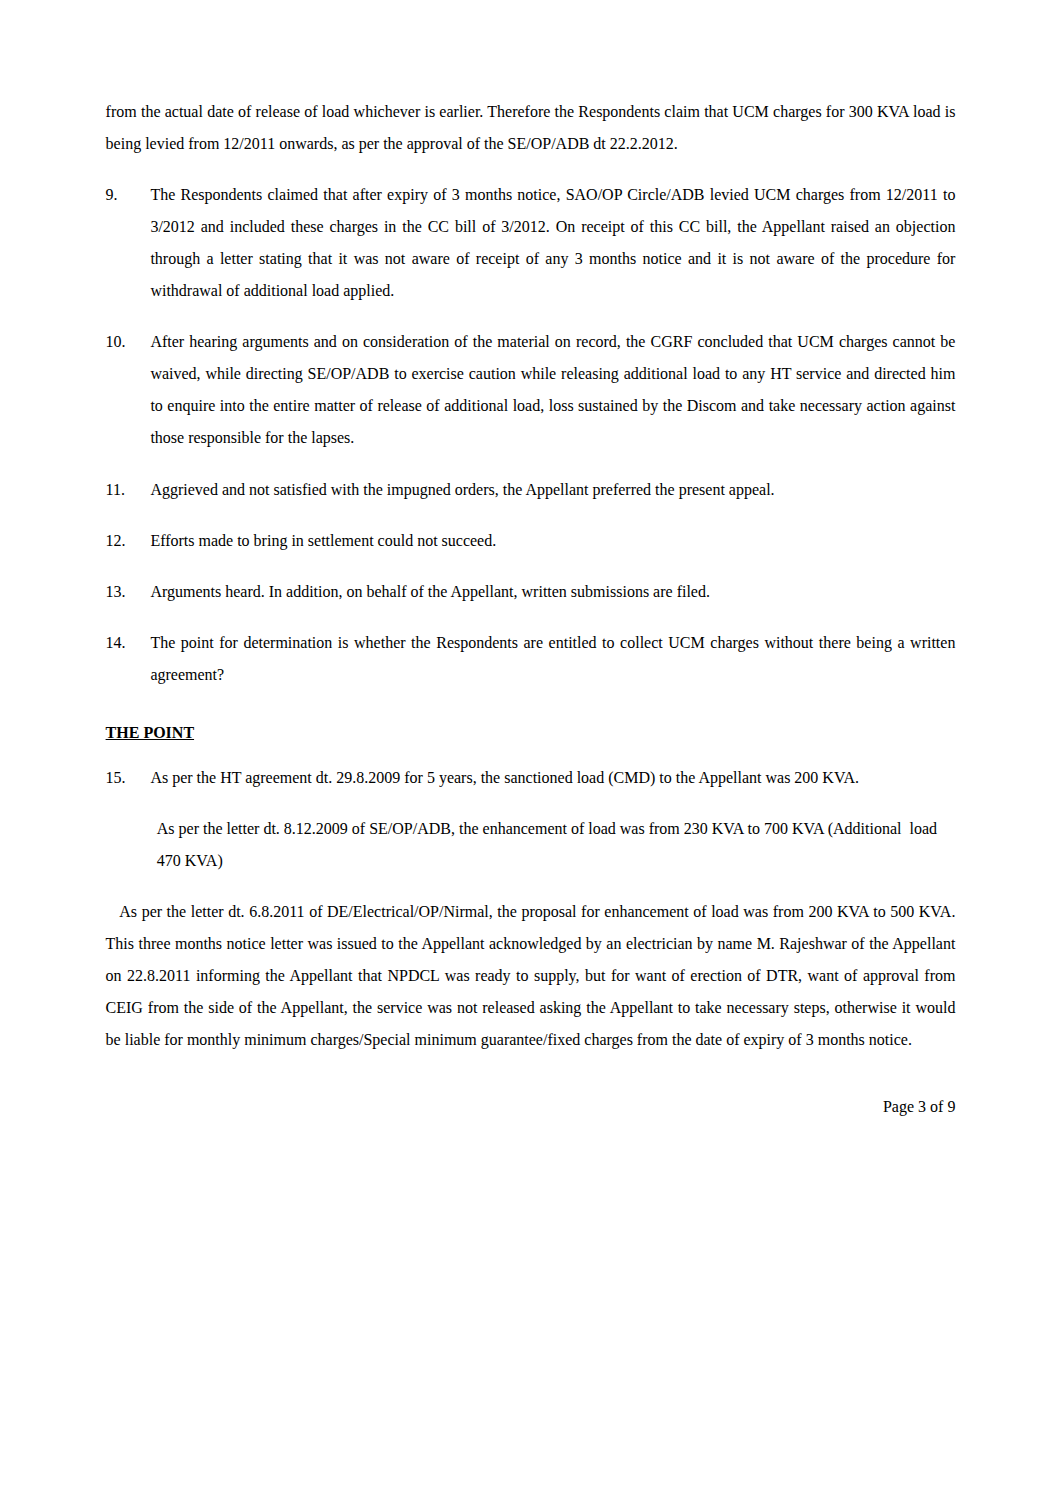from the actual date of release of load whichever is earlier. Therefore the Respondents claim that UCM charges for 300 KVA load is being levied from 12/2011 onwards, as per the approval of the SE/OP/ADB dt 22.2.2012.
9.
The Respondents claimed that after expiry of 3 months notice, SAO/OP Circle/ADB levied UCM charges from 12/2011 to 3/2012 and included these charges in the CC bill of 3/2012. On receipt of this CC bill, the Appellant raised an objection through a letter stating that it was not aware of receipt of any 3 months notice and it is not aware of the procedure for withdrawal of additional load applied.
10.
After hearing arguments and on consideration of the material on record, the CGRF concluded that UCM charges cannot be waived, while directing SE/OP/ADB to exercise caution while releasing additional load to any HT service and directed him to enquire into the entire matter of release of additional load, loss sustained by the Discom and take necessary action against those responsible for the lapses.
11.
Aggrieved and not satisfied with the impugned orders, the Appellant preferred the present appeal.
12.
Efforts made to bring in settlement could not succeed.
13.
Arguments heard. In addition, on behalf of the Appellant, written submissions are filed.
14.
The point for determination is whether the Respondents are entitled to collect UCM charges without there being a written agreement?
THE POINT
15.
As per the HT agreement dt. 29.8.2009 for 5 years, the sanctioned load (CMD) to the Appellant was 200 KVA.
As per the letter dt. 8.12.2009 of SE/OP/ADB, the enhancement of load was from 230 KVA to 700 KVA (Additional load 470 KVA)
As per the letter dt. 6.8.2011 of DE/Electrical/OP/Nirmal, the proposal for enhancement of load was from 200 KVA to 500 KVA. This three months notice letter was issued to the Appellant acknowledged by an electrician by name M. Rajeshwar of the Appellant on 22.8.2011 informing the Appellant that NPDCL was ready to supply, but for want of erection of DTR, want of approval from CEIG from the side of the Appellant, the service was not released asking the Appellant to take necessary steps, otherwise it would be liable for monthly minimum charges/Special minimum guarantee/fixed charges from the date of expiry of 3 months notice.
Page 3 of 9